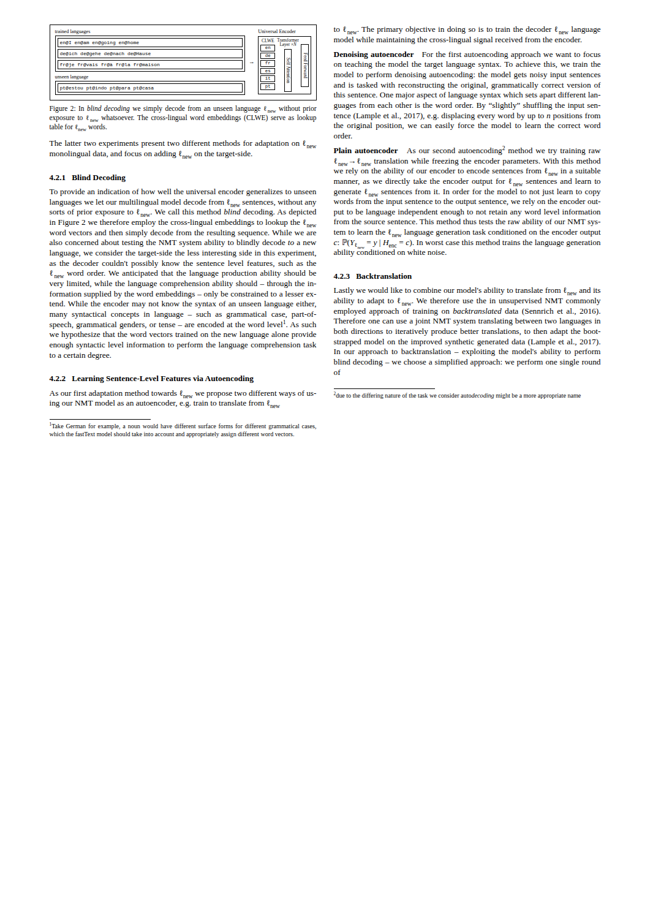trained languages
en@I en@am en@going en@home
de@ich de@gehe de@nach de@Hause
fr@je fr@vais fr@à fr@la fr@maison
unseen language
pt@estou pt@indo pt@para pt@casa
→
Universal Encoder
CLWE
en
de
fr
es
it
pt
Transformer
Layer ×N
Self Attention
Feed Forward
Figure 2: In blind decoding we simply decode from an unseen language ℓnew without prior exposure to ℓnew whatsoever. The cross-lingual word embeddings (CLWE) serve as lookup table for ℓnew words.
The latter two experiments present two different methods for adaptation on ℓnew monolingual data, and focus on adding ℓnew on the target-side.
4.2.1 Blind Decoding
To provide an indication of how well the universal encoder generalizes to unseen languages we let our multilingual model decode from ℓnew sentences, without any sorts of prior exposure to ℓnew. We call this method blind decoding. As depicted in Figure 2 we therefore employ the cross-lingual embeddings to lookup the ℓnew word vectors and then simply decode from the resulting sequence. While we are also concerned about testing the NMT system ability to blindly decode to a new language, we consider the target-side the less interesting side in this experiment, as the decoder couldn't possibly know the sentence level features, such as the ℓnew word order. We anticipated that the language production ability should be very limited, while the language comprehension ability should – through the information supplied by the word embeddings – only be constrained to a lesser extend. While the encoder may not know the syntax of an unseen language either, many syntactical concepts in language – such as grammatical case, part-of-speech, grammatical genders, or tense – are encoded at the word level1. As such we hypothesize that the word vectors trained on the new language alone provide enough syntactic level information to perform the language comprehension task to a certain degree.
4.2.2 Learning Sentence-Level Features via Autoencoding
As our first adaptation method towards ℓnew we propose two different ways of using our NMT model as an autoencoder, e.g. train to translate from ℓnew
1Take German for example, a noun would have different surface forms for different grammatical cases, which the fastText model should take into account and appropriately assign different word vectors.
to ℓnew. The primary objective in doing so is to train the decoder ℓnew language model while maintaining the cross-lingual signal received from the encoder.
Denoising autoencoder For the first autoencoding approach we want to focus on teaching the model the target language syntax. To achieve this, we train the model to perform denoising autoencoding: the model gets noisy input sentences and is tasked with reconstructing the original, grammatically correct version of this sentence. One major aspect of language syntax which sets apart different languages from each other is the word order. By “slightly” shuffling the input sentence (Lample et al., 2017), e.g. displacing every word by up to n positions from the original position, we can easily force the model to learn the correct word order.
Plain autoencoder As our second autoencoding2 method we try training raw ℓnew→ℓnew translation while freezing the encoder parameters. With this method we rely on the ability of our encoder to encode sentences from ℓnew in a suitable manner, as we directly take the encoder output for ℓnew sentences and learn to generate ℓnew sentences from it. In order for the model to not just learn to copy words from the input sentence to the output sentence, we rely on the encoder output to be language independent enough to not retain any word level information from the source sentence. This method thus tests the raw ability of our NMT system to learn the ℓnew language generation task conditioned on the encoder output c: ℙ(Yℓnew = y | Henc = c). In worst case this method trains the language generation ability conditioned on white noise.
4.2.3 Backtranslation
Lastly we would like to combine our model's ability to translate from ℓnew and its ability to adapt to ℓnew. We therefore use the in unsupervised NMT commonly employed approach of training on backtranslated data (Sennrich et al., 2016). Therefore one can use a joint NMT system translating between two languages in both directions to iteratively produce better translations, to then adapt the bootstrapped model on the improved synthetic generated data (Lample et al., 2017). In our approach to backtranslation – exploiting the model's ability to perform blind decoding – we choose a simplified approach: we perform one single round of
2due to the differing nature of the task we consider autodecoding might be a more appropriate name